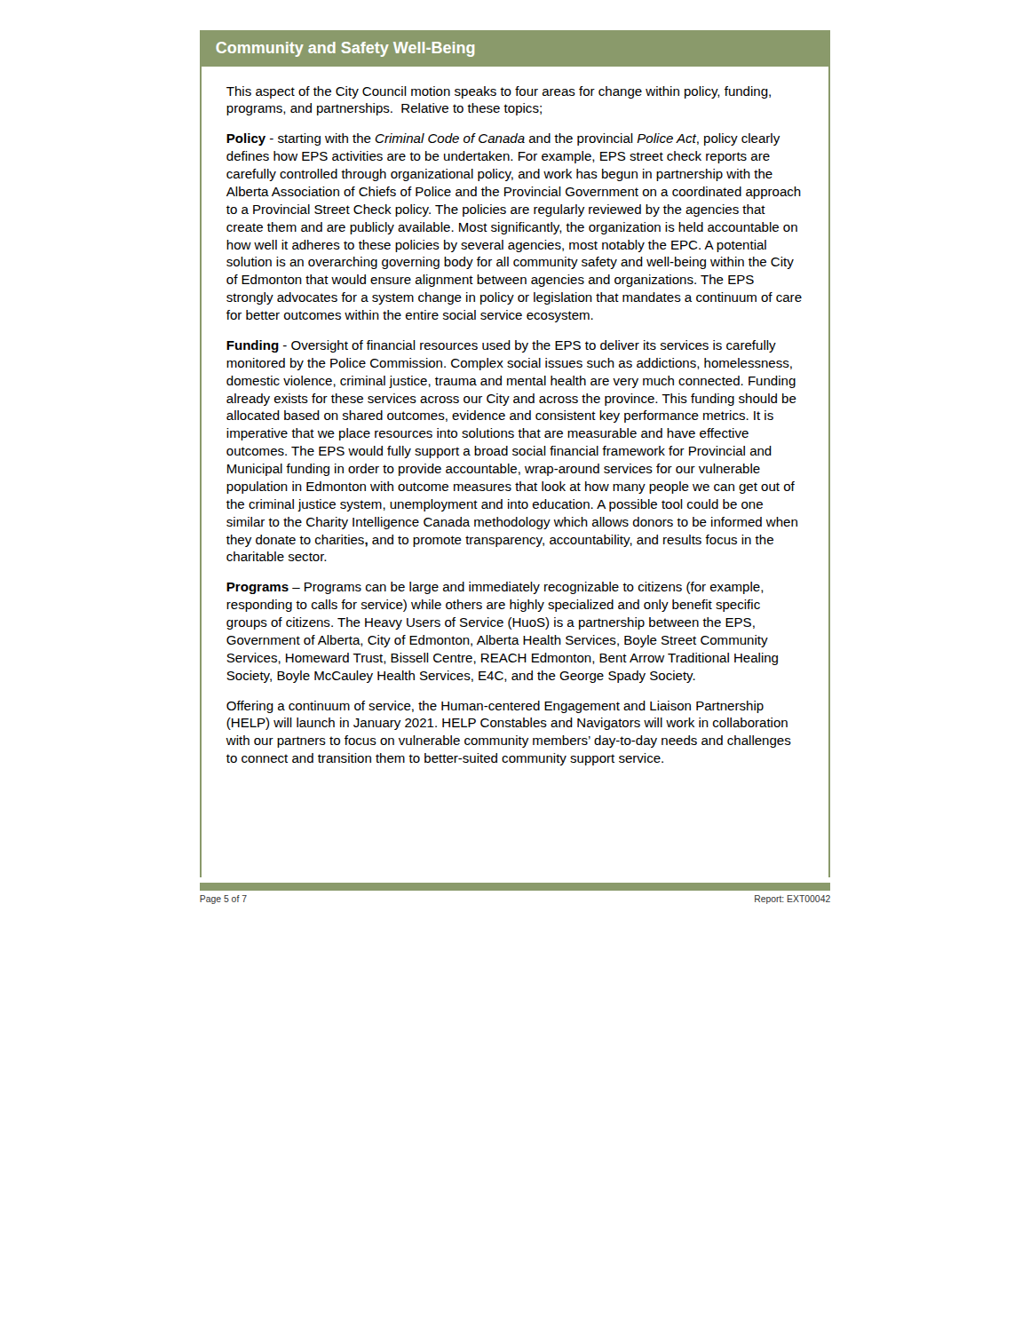Community and Safety Well-Being
This aspect of the City Council motion speaks to four areas for change within policy, funding, programs, and partnerships. Relative to these topics;
Policy - starting with the Criminal Code of Canada and the provincial Police Act, policy clearly defines how EPS activities are to be undertaken. For example, EPS street check reports are carefully controlled through organizational policy, and work has begun in partnership with the Alberta Association of Chiefs of Police and the Provincial Government on a coordinated approach to a Provincial Street Check policy. The policies are regularly reviewed by the agencies that create them and are publicly available. Most significantly, the organization is held accountable on how well it adheres to these policies by several agencies, most notably the EPC. A potential solution is an overarching governing body for all community safety and well-being within the City of Edmonton that would ensure alignment between agencies and organizations. The EPS strongly advocates for a system change in policy or legislation that mandates a continuum of care for better outcomes within the entire social service ecosystem.
Funding - Oversight of financial resources used by the EPS to deliver its services is carefully monitored by the Police Commission. Complex social issues such as addictions, homelessness, domestic violence, criminal justice, trauma and mental health are very much connected. Funding already exists for these services across our City and across the province. This funding should be allocated based on shared outcomes, evidence and consistent key performance metrics. It is imperative that we place resources into solutions that are measurable and have effective outcomes. The EPS would fully support a broad social financial framework for Provincial and Municipal funding in order to provide accountable, wrap-around services for our vulnerable population in Edmonton with outcome measures that look at how many people we can get out of the criminal justice system, unemployment and into education. A possible tool could be one similar to the Charity Intelligence Canada methodology which allows donors to be informed when they donate to charities, and to promote transparency, accountability, and results focus in the charitable sector.
Programs – Programs can be large and immediately recognizable to citizens (for example, responding to calls for service) while others are highly specialized and only benefit specific groups of citizens. The Heavy Users of Service (HuoS) is a partnership between the EPS, Government of Alberta, City of Edmonton, Alberta Health Services, Boyle Street Community Services, Homeward Trust, Bissell Centre, REACH Edmonton, Bent Arrow Traditional Healing Society, Boyle McCauley Health Services, E4C, and the George Spady Society.
Offering a continuum of service, the Human-centered Engagement and Liaison Partnership (HELP) will launch in January 2021. HELP Constables and Navigators will work in collaboration with our partners to focus on vulnerable community members’ day-to-day needs and challenges to connect and transition them to better-suited community support service.
Page 5 of 7 Report: EXT00042